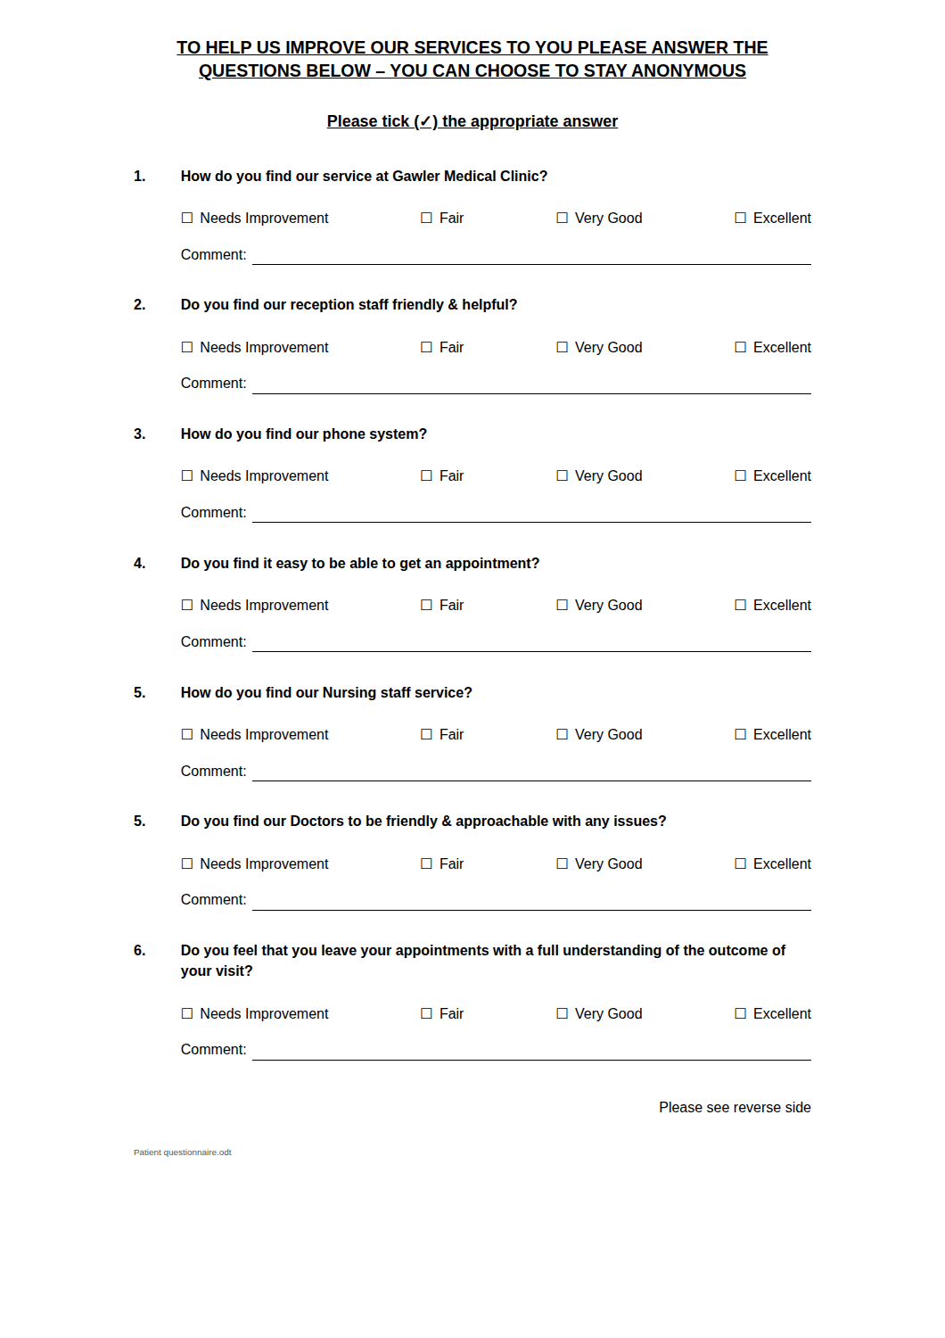To help us improve our services to you please answer the questions below – you can choose to stay anonymous
Please tick (✓) the appropriate answer
1. How do you find our service at Gawler Medical Clinic?
☐Needs Improvement ☐Fair ☐Very Good ☐Excellent
Comment:
2. Do you find our reception staff friendly & helpful?
☐Needs Improvement ☐Fair ☐Very Good ☐Excellent
Comment:
3. How do you find our phone system?
☐Needs Improvement ☐Fair ☐Very Good ☐Excellent
Comment:
4. Do you find it easy to be able to get an appointment?
☐Needs Improvement ☐Fair ☐Very Good ☐Excellent
Comment:
5. How do you find our Nursing staff service?
☐Needs Improvement ☐Fair ☐Very Good ☐Excellent
Comment:
5. Do you find our Doctors to be friendly & approachable with any issues?
☐Needs Improvement ☐Fair ☐Very Good ☐Excellent
Comment:
6. Do you feel that you leave your appointments with a full understanding of the outcome of your visit?
☐Needs Improvement ☐Fair ☐Very Good ☐Excellent
Comment:
Please see reverse side
Patient questionnaire.odt